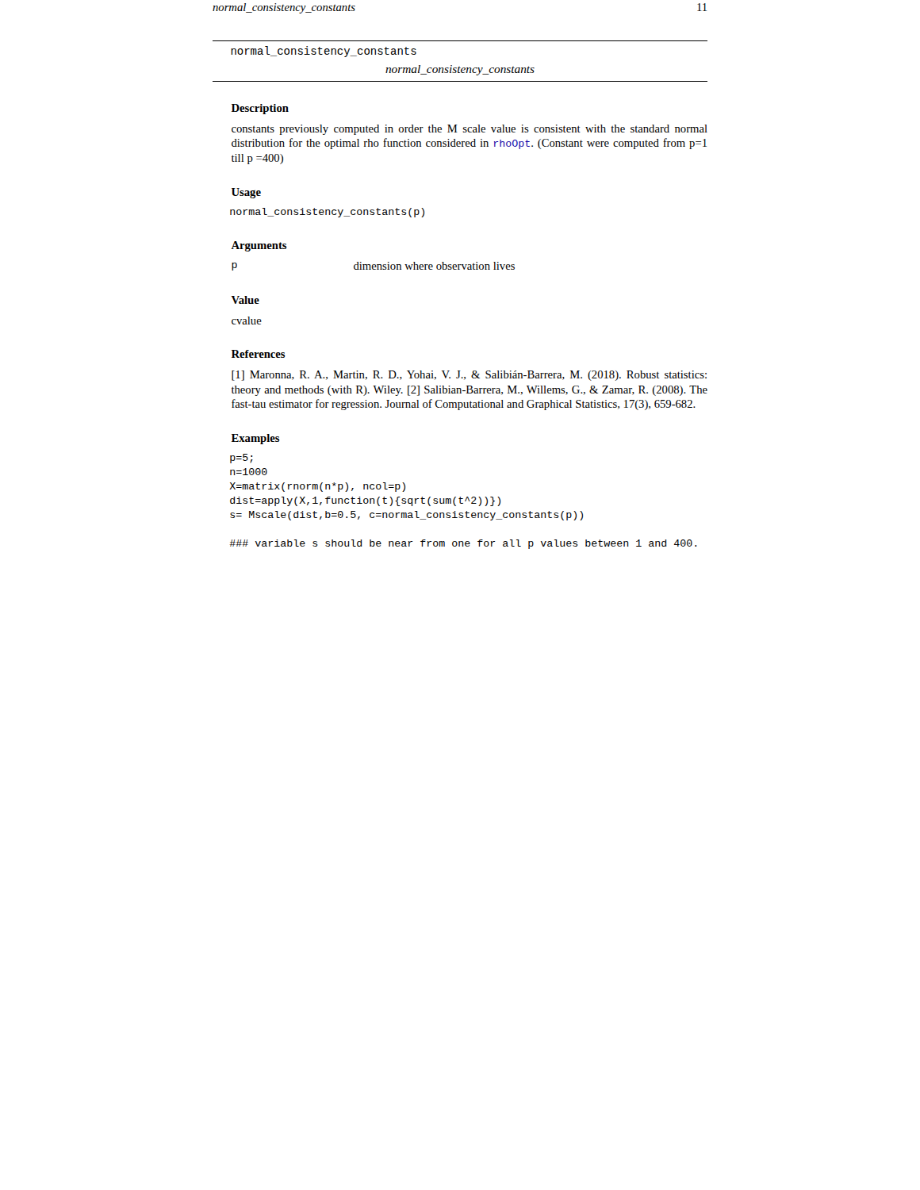normal_consistency_constants 11
normal_consistency_constants
normal_consistency_constants
Description
constants previously computed in order the M scale value is consistent with the standard normal distribution for the optimal rho function considered in rhoOpt. (Constant were computed from p=1 till p =400)
Usage
normal_consistency_constants(p)
Arguments
p
dimension where observation lives
Value
cvalue
References
[1] Maronna, R. A., Martin, R. D., Yohai, V. J., & Salibián-Barrera, M. (2018). Robust statistics: theory and methods (with R). Wiley. [2] Salibian-Barrera, M., Willems, G., & Zamar, R. (2008). The fast-tau estimator for regression. Journal of Computational and Graphical Statistics, 17(3), 659-682.
Examples
p=5;
n=1000
X=matrix(rnorm(n*p), ncol=p)
dist=apply(X,1,function(t){sqrt(sum(t^2))})
s= Mscale(dist,b=0.5, c=normal_consistency_constants(p))

### variable s should be near from one for all p values between 1 and 400.